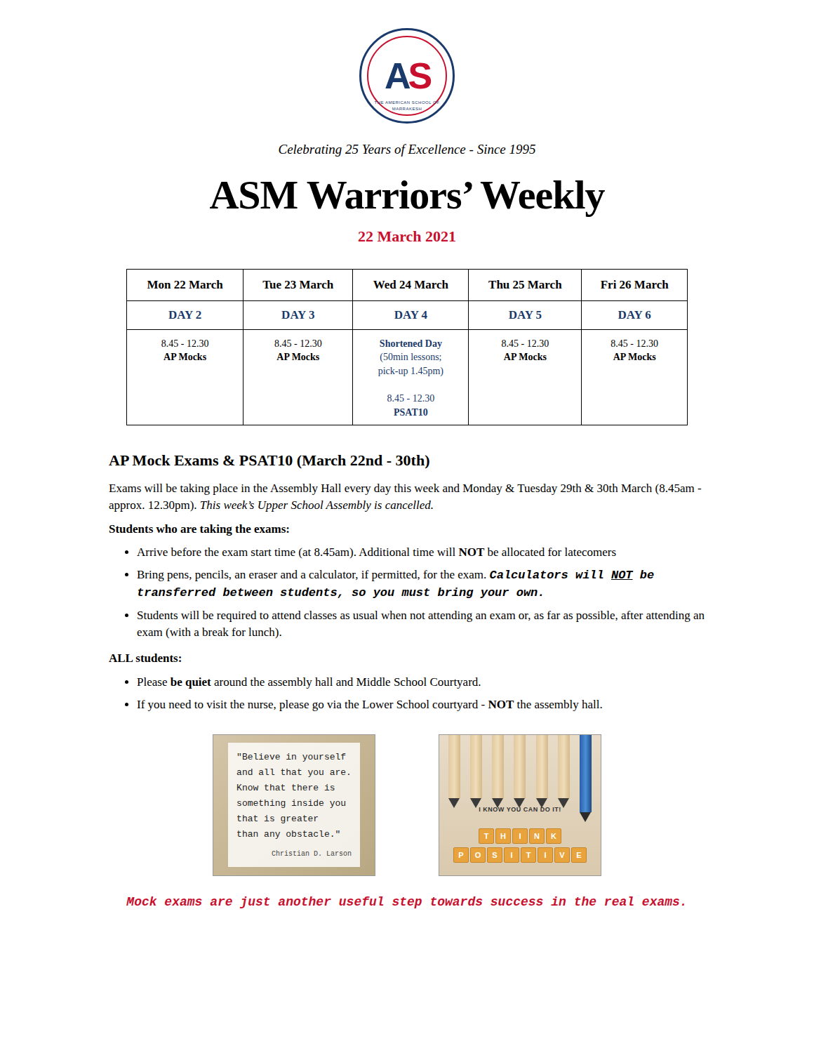AS
THE AMERICAN SCHOOL OF MARRAKESH
Celebrating 25 Years of Excellence - Since 1995
ASM Warriors’ Weekly
22 March 2021
| Mon 22 March | Tue 23 March | Wed 24 March | Thu 25 March | Fri 26 March |
| --- | --- | --- | --- | --- |
| DAY 2 | DAY 3 | DAY 4 | DAY 5 | DAY 6 |
| 8.45 - 12.30 AP Mocks | 8.45 - 12.30 AP Mocks | Shortened Day (50min lessons; pick-up 1.45pm) 8.45 - 12.30 PSAT10 | 8.45 - 12.30 AP Mocks | 8.45 - 12.30 AP Mocks |
AP Mock Exams & PSAT10 (March 22nd - 30th)
Exams will be taking place in the Assembly Hall every day this week and Monday & Tuesday 29th & 30th March (8.45am - approx. 12.30pm). This week’s Upper School Assembly is cancelled.
Students who are taking the exams:
Arrive before the exam start time (at 8.45am). Additional time will NOT be allocated for latecomers
Bring pens, pencils, an eraser and a calculator, if permitted, for the exam. Calculators will NOT be transferred between students, so you must bring your own.
Students will be required to attend classes as usual when not attending an exam or, as far as possible, after attending an exam (with a break for lunch).
ALL students:
Please be quiet around the assembly hall and Middle School Courtyard.
If you need to visit the nurse, please go via the Lower School courtyard - NOT the assembly hall.
"Believe in yourself
and all that you are.
Know that there is
something inside you
that is greater
than any obstacle." Christian D. Larson
I KNOW YOU CAN DO IT!
THINK
POSITIVE
Mock exams are just another useful step towards success in the real exams.